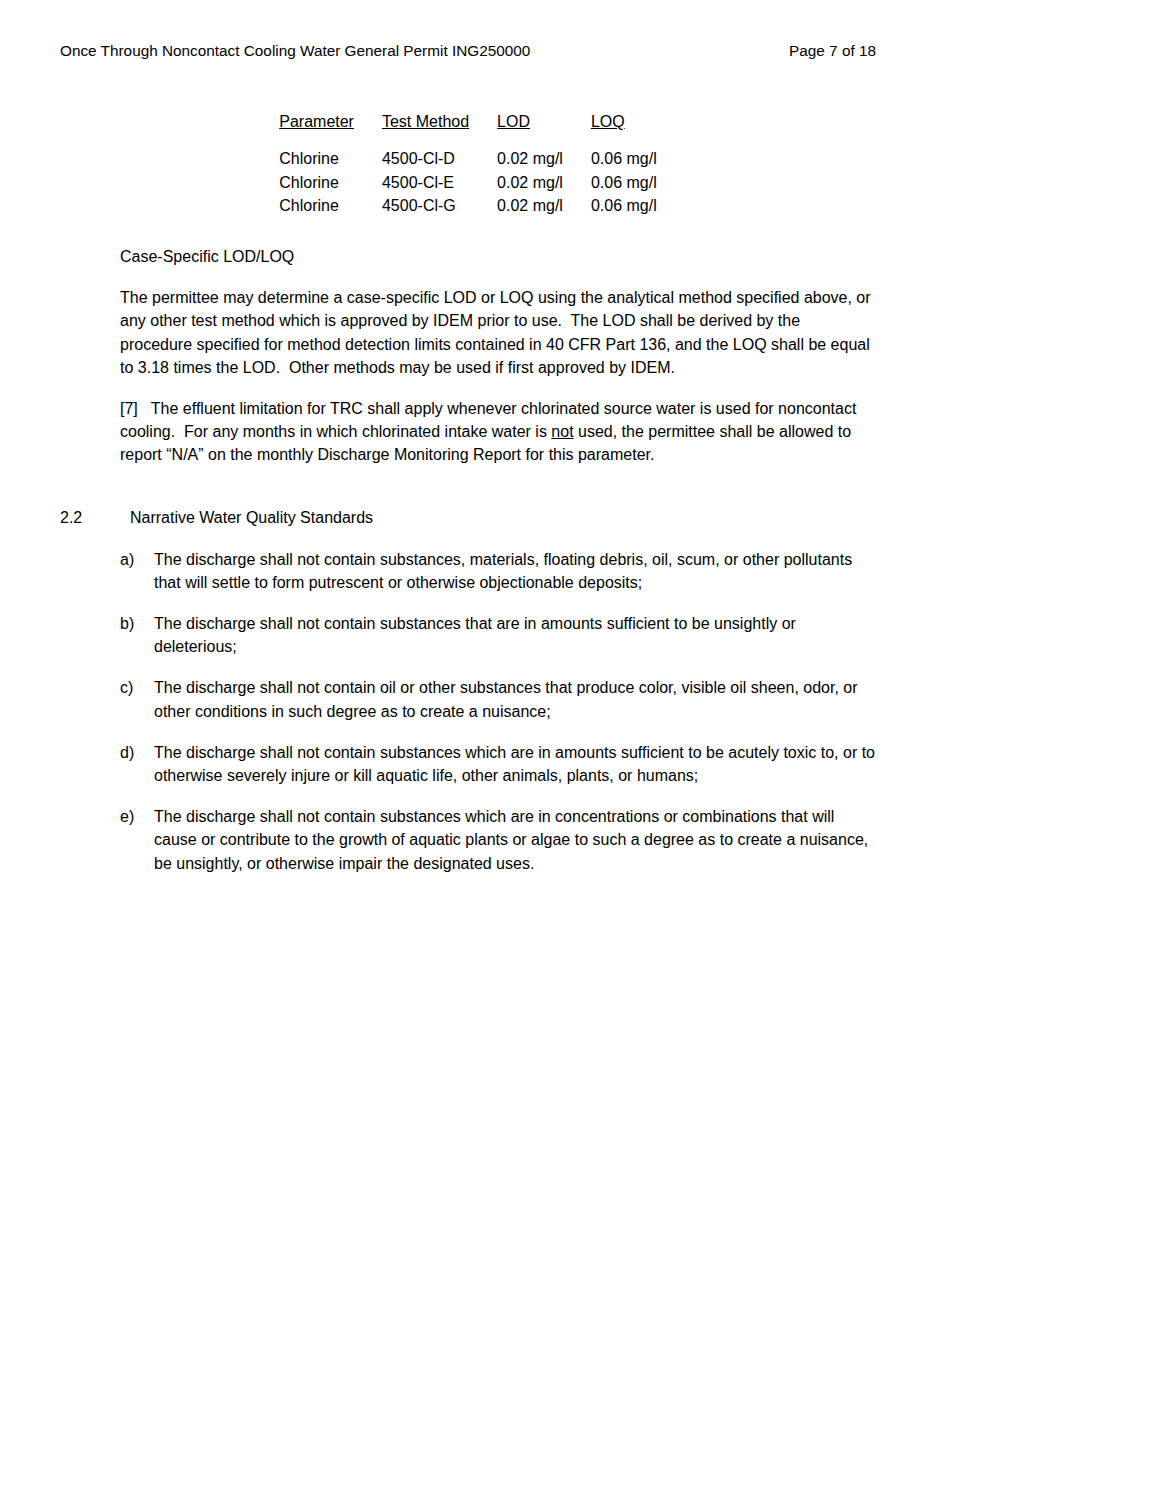Once Through Noncontact Cooling Water General Permit ING250000
Page 7 of 18
| Parameter | Test Method | LOD | LOQ |
| --- | --- | --- | --- |
| Chlorine | 4500-Cl-D | 0.02 mg/l | 0.06 mg/l |
| Chlorine | 4500-Cl-E | 0.02 mg/l | 0.06 mg/l |
| Chlorine | 4500-Cl-G | 0.02 mg/l | 0.06 mg/l |
Case-Specific LOD/LOQ
The permittee may determine a case-specific LOD or LOQ using the analytical method specified above, or any other test method which is approved by IDEM prior to use. The LOD shall be derived by the procedure specified for method detection limits contained in 40 CFR Part 136, and the LOQ shall be equal to 3.18 times the LOD. Other methods may be used if first approved by IDEM.
[7] The effluent limitation for TRC shall apply whenever chlorinated source water is used for noncontact cooling. For any months in which chlorinated intake water is not used, the permittee shall be allowed to report “N/A” on the monthly Discharge Monitoring Report for this parameter.
2.2
Narrative Water Quality Standards
The discharge shall not contain substances, materials, floating debris, oil, scum, or other pollutants that will settle to form putrescent or otherwise objectionable deposits;
The discharge shall not contain substances that are in amounts sufficient to be unsightly or deleterious;
The discharge shall not contain oil or other substances that produce color, visible oil sheen, odor, or other conditions in such degree as to create a nuisance;
The discharge shall not contain substances which are in amounts sufficient to be acutely toxic to, or to otherwise severely injure or kill aquatic life, other animals, plants, or humans;
The discharge shall not contain substances which are in concentrations or combinations that will cause or contribute to the growth of aquatic plants or algae to such a degree as to create a nuisance, be unsightly, or otherwise impair the designated uses.